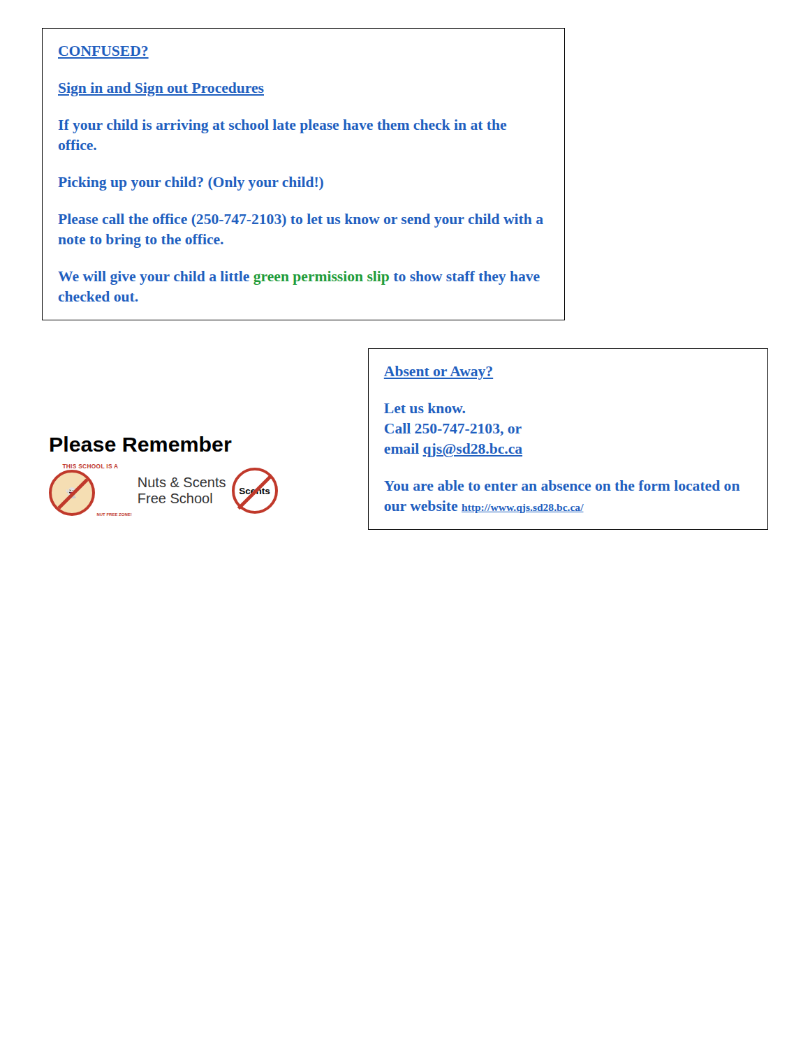CONFUSED?
Sign in and Sign out Procedures
If your child is arriving at school late please have them check in at the office.
Picking up your child? (Only your child!)
Please call the office (250-747-2103) to let us know or send your child with a note to bring to the office.
We will give your child a little green permission slip to show staff they have checked out.
Please Remember
THIS SCHOOL IS A
👻 NUT FREE ZONE! Nuts & Scents
Free School Scents
Absent or Away?
Let us know.
Call 250-747-2103, or
email qjs@sd28.bc.ca
You are able to enter an absence on the form located on our website http://www.qjs.sd28.bc.ca/